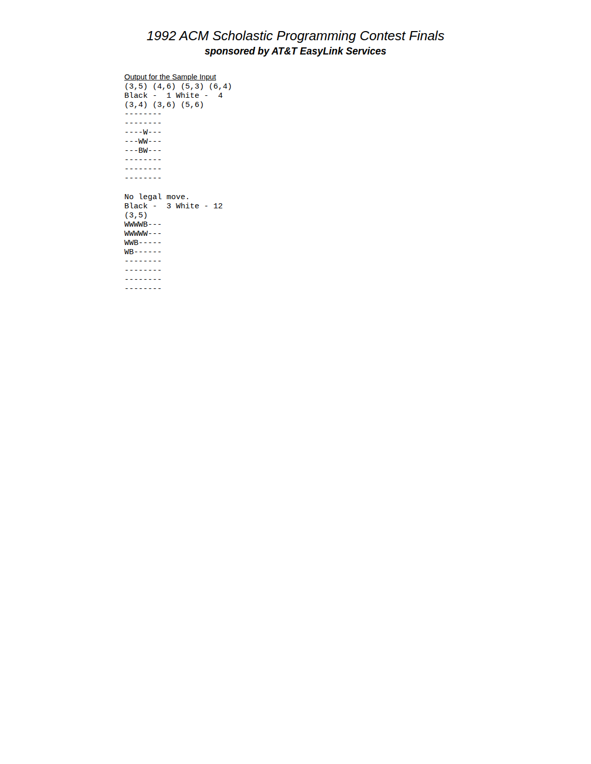1992 ACM Scholastic Programming Contest Finals
sponsored by AT&T EasyLink Services
Output for the Sample Input
(3,5) (4,6) (5,3) (6,4)
Black -  1 White -  4
(3,4) (3,6) (5,6)
--------
--------
----W---
---WW---
---BW---
--------
--------
--------

No legal move.
Black -  3 White - 12
(3,5)
WWWWB---
WWWWW---
WWB-----
WB------
--------
--------
--------
--------